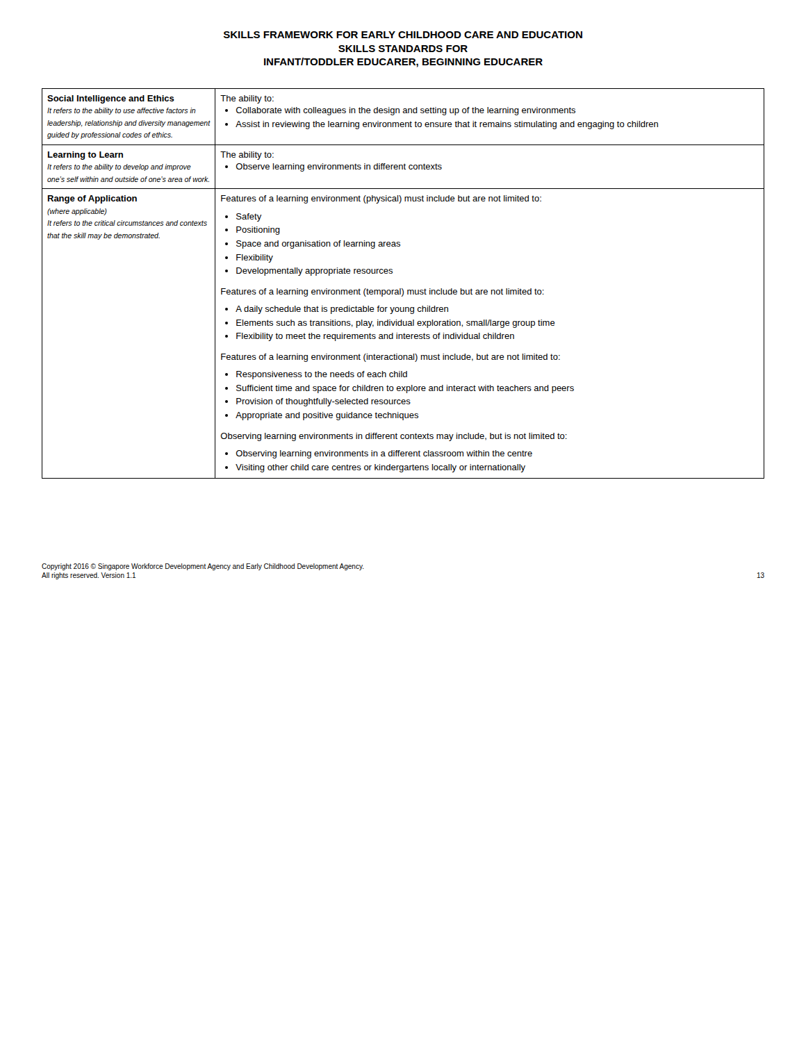SKILLS FRAMEWORK FOR EARLY CHILDHOOD CARE AND EDUCATION
SKILLS STANDARDS FOR
INFANT/TODDLER EDUCARER, BEGINNING EDUCARER
| Social Intelligence and Ethics It refers to the ability to use affective factors in leadership, relationship and diversity management guided by professional codes of ethics. | The ability to: Collaborate with colleagues in the design and setting up of the learning environments Assist in reviewing the learning environment to ensure that it remains stimulating and engaging to children |
| Learning to Learn It refers to the ability to develop and improve one’s self within and outside of one’s area of work. | The ability to: Observe learning environments in different contexts |
| Range of Application (where applicable) It refers to the critical circumstances and contexts that the skill may be demonstrated. | Features of a learning environment (physical) must include but are not limited to: Safety Positioning Space and organisation of learning areas Flexibility Developmentally appropriate resources Features of a learning environment (temporal) must include but are not limited to: A daily schedule that is predictable for young children Elements such as transitions, play, individual exploration, small/large group time Flexibility to meet the requirements and interests of individual children Features of a learning environment (interactional) must include, but are not limited to: Responsiveness to the needs of each child Sufficient time and space for children to explore and interact with teachers and peers Provision of thoughtfully-selected resources Appropriate and positive guidance techniques Observing learning environments in different contexts may include, but is not limited to: Observing learning environments in a different classroom within the centre Visiting other child care centres or kindergartens locally or internationally |
Copyright 2016 © Singapore Workforce Development Agency and Early Childhood Development Agency.
All rights reserved. Version 1.1 13